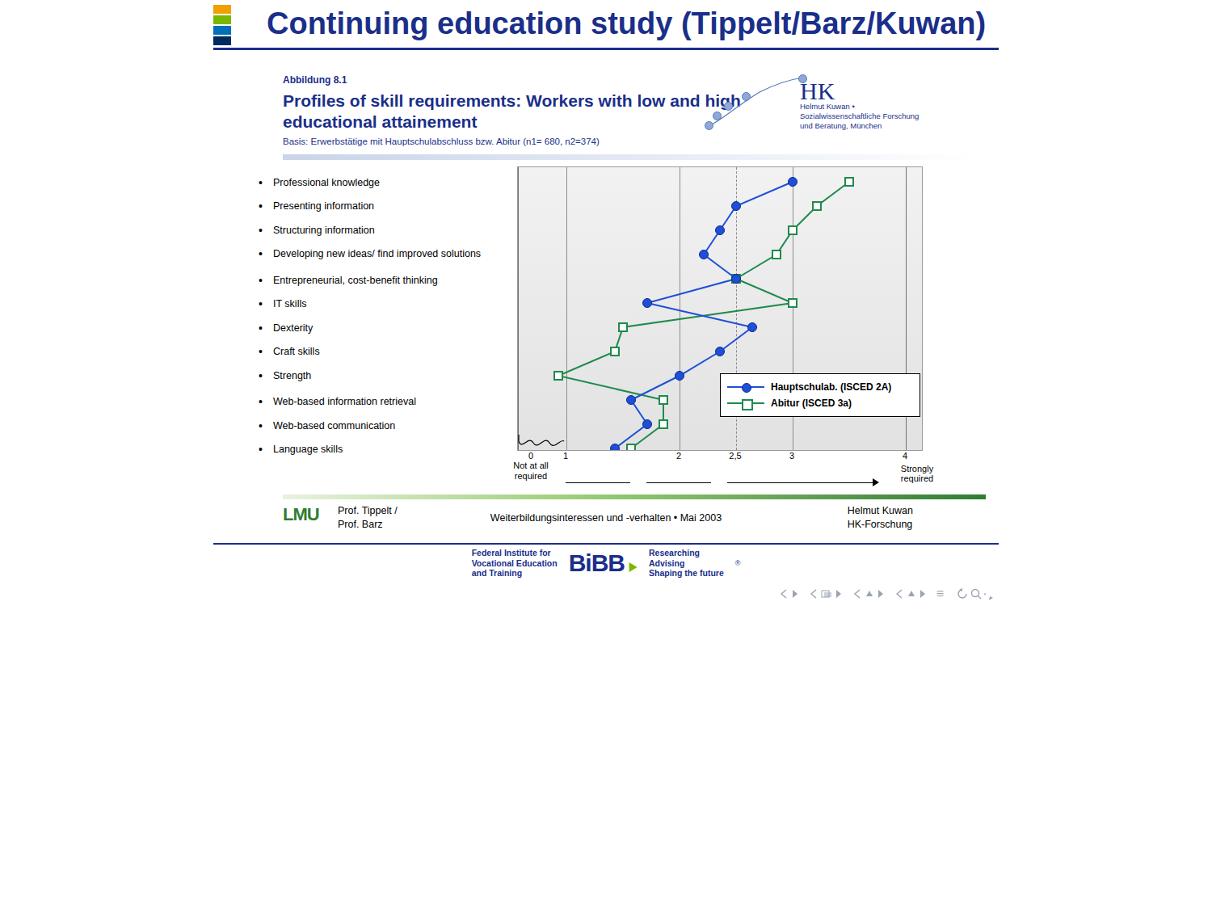Continuing education study (Tippelt/Barz/Kuwan)
Abbildung 8.1
Profiles of skill requirements: Workers with low and high educational attainement
Basis: Erwerbstätige mit Hauptschulabschluss bzw. Abitur (n1= 680, n2=374)
HK
Helmut Kuwan •
Sozialwissenschaftliche Forschung
und Beratung, München
Professional knowledge
Presenting information
Structuring information
Developing new ideas/ find improved solutions
Entrepreneurial, cost-benefit thinking
IT skills
Dexterity
Craft skills
Strength
Web-based information retrieval
Web-based communication
Language skills
Hauptschulab. (ISCED 2A)
Abitur (ISCED 3a)
0
Not at all
required
1 2 2,5 3 4
Strongly
required
LMU
Prof. Tippelt /
Prof. Barz
Weiterbildungsinteressen und -verhalten • Mai 2003
Helmut Kuwan
HK-Forschung
Federal Institute for
Vocational Education
and Training
BiBB
Researching
Advising
Shaping the future
®
≡